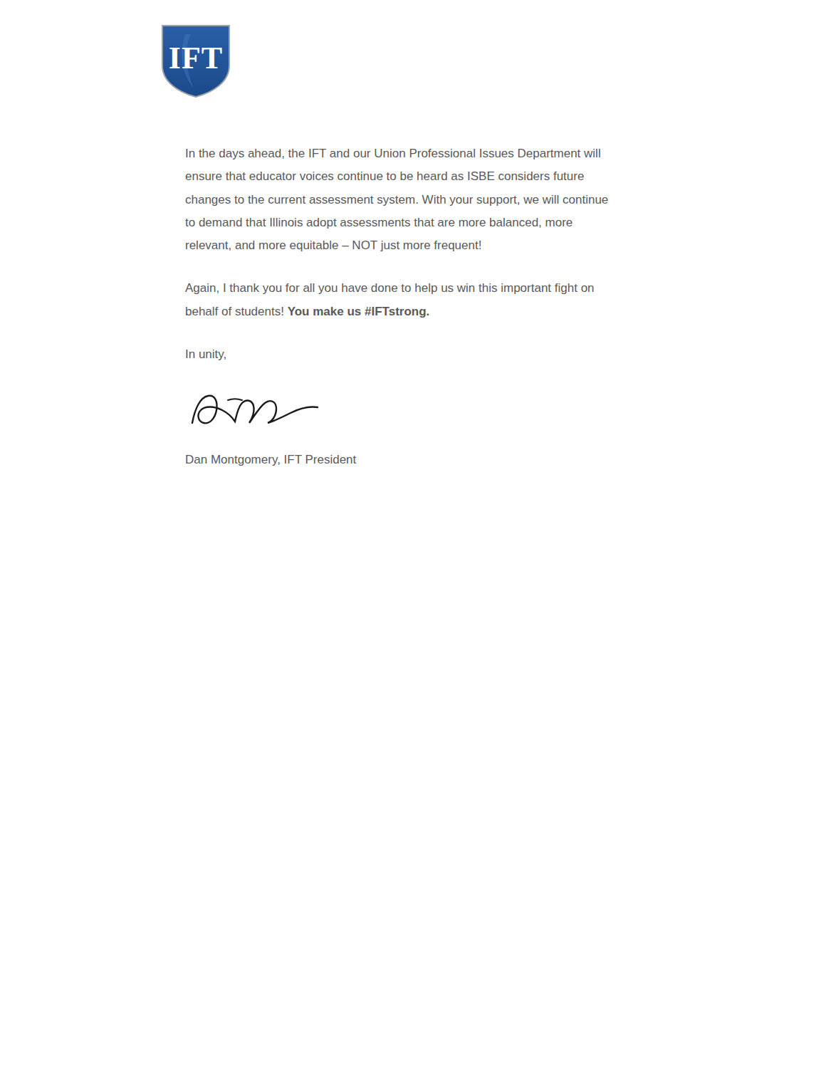IFT
In the days ahead, the IFT and our Union Professional Issues Department will ensure that educator voices continue to be heard as ISBE considers future changes to the current assessment system. With your support, we will continue to demand that Illinois adopt assessments that are more balanced, more relevant, and more equitable – NOT just more frequent!
Again, I thank you for all you have done to help us win this important fight on behalf of students! You make us #IFTstrong.
In unity,
Dan Montgomery, IFT President